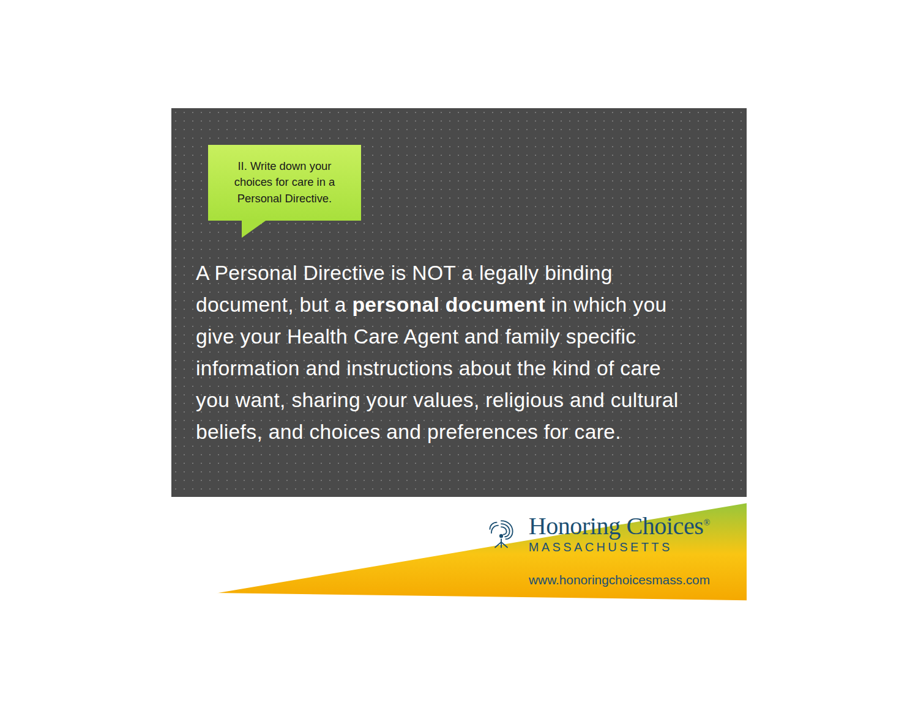II. Write down your choices for care in a Personal Directive.
A Personal Directive is NOT a legally binding document, but a personal document in which you give your Health Care Agent and family specific information and instructions about the kind of care you want, sharing your values, religious and cultural beliefs, and choices and preferences for care.
Honoring Choices®
MASSACHUSETTS
www.honoringchoicesmass.com